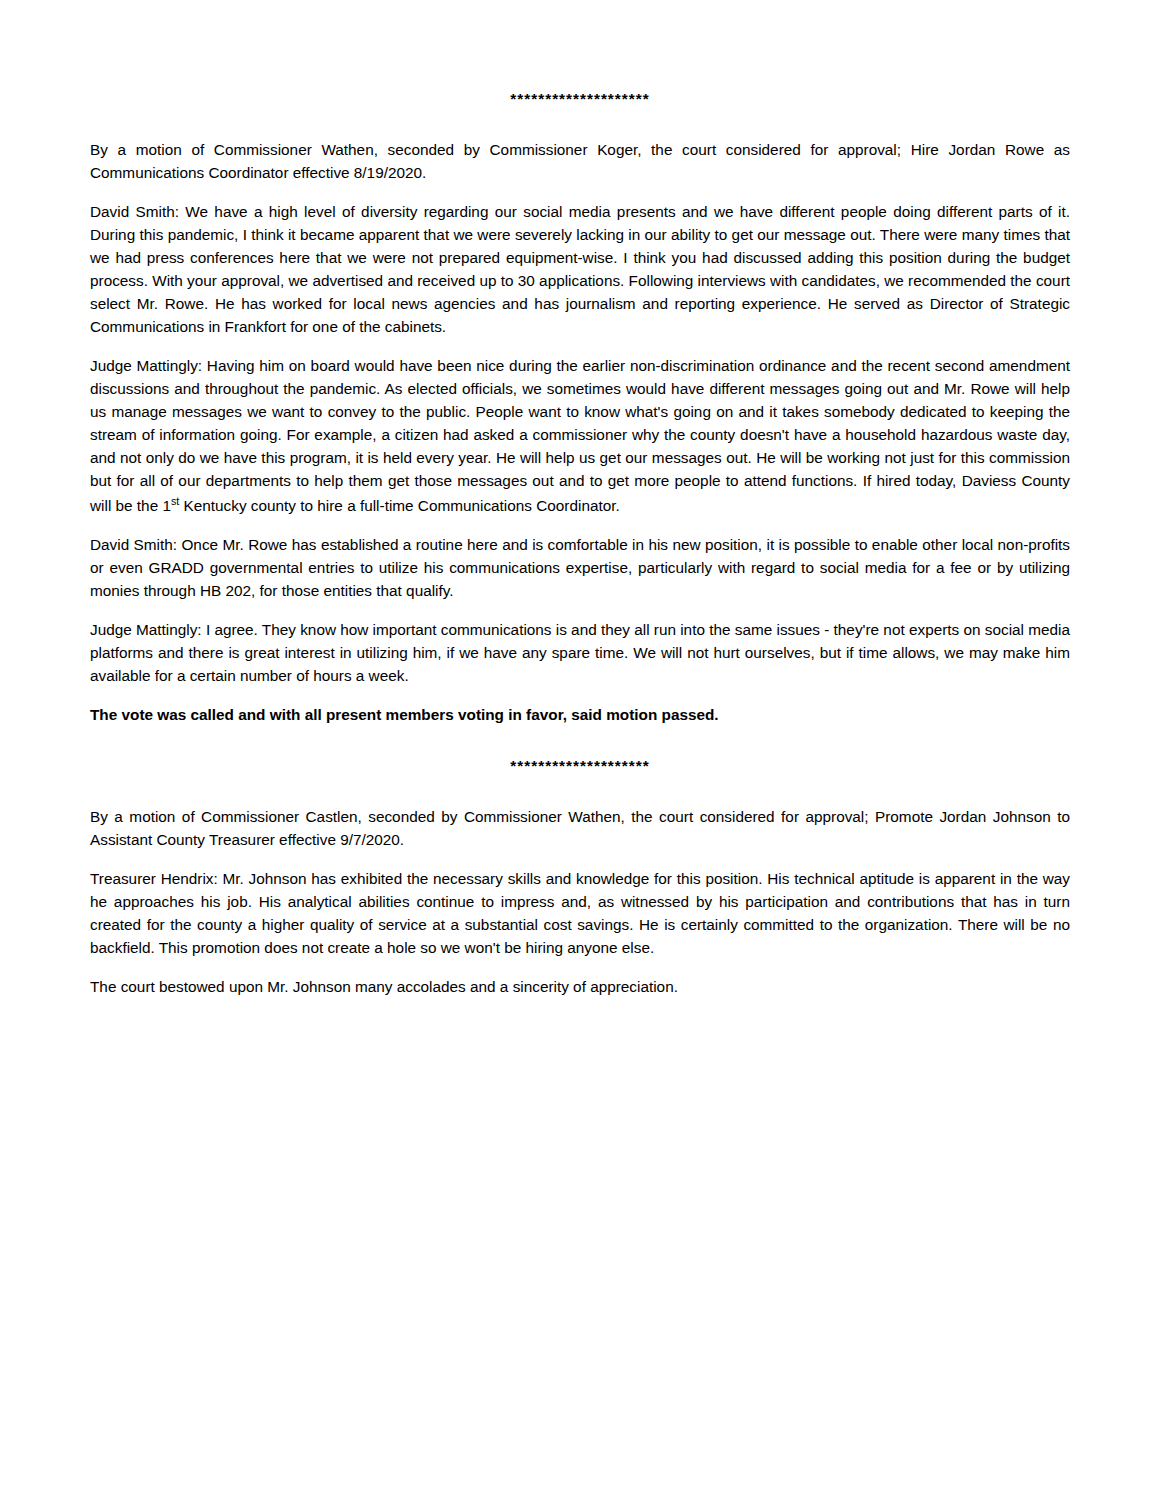********************
By a motion of Commissioner Wathen, seconded by Commissioner Koger, the court considered for approval; Hire Jordan Rowe as Communications Coordinator effective 8/19/2020.
David Smith: We have a high level of diversity regarding our social media presents and we have different people doing different parts of it. During this pandemic, I think it became apparent that we were severely lacking in our ability to get our message out. There were many times that we had press conferences here that we were not prepared equipment-wise. I think you had discussed adding this position during the budget process. With your approval, we advertised and received up to 30 applications. Following interviews with candidates, we recommended the court select Mr. Rowe. He has worked for local news agencies and has journalism and reporting experience. He served as Director of Strategic Communications in Frankfort for one of the cabinets.
Judge Mattingly: Having him on board would have been nice during the earlier non-discrimination ordinance and the recent second amendment discussions and throughout the pandemic. As elected officials, we sometimes would have different messages going out and Mr. Rowe will help us manage messages we want to convey to the public. People want to know what's going on and it takes somebody dedicated to keeping the stream of information going. For example, a citizen had asked a commissioner why the county doesn't have a household hazardous waste day, and not only do we have this program, it is held every year. He will help us get our messages out. He will be working not just for this commission but for all of our departments to help them get those messages out and to get more people to attend functions. If hired today, Daviess County will be the 1st Kentucky county to hire a full-time Communications Coordinator.
David Smith: Once Mr. Rowe has established a routine here and is comfortable in his new position, it is possible to enable other local non-profits or even GRADD governmental entries to utilize his communications expertise, particularly with regard to social media for a fee or by utilizing monies through HB 202, for those entities that qualify.
Judge Mattingly: I agree. They know how important communications is and they all run into the same issues - they're not experts on social media platforms and there is great interest in utilizing him, if we have any spare time. We will not hurt ourselves, but if time allows, we may make him available for a certain number of hours a week.
The vote was called and with all present members voting in favor, said motion passed.
********************
By a motion of Commissioner Castlen, seconded by Commissioner Wathen, the court considered for approval; Promote Jordan Johnson to Assistant County Treasurer effective 9/7/2020.
Treasurer Hendrix: Mr. Johnson has exhibited the necessary skills and knowledge for this position. His technical aptitude is apparent in the way he approaches his job. His analytical abilities continue to impress and, as witnessed by his participation and contributions that has in turn created for the county a higher quality of service at a substantial cost savings. He is certainly committed to the organization. There will be no backfield. This promotion does not create a hole so we won't be hiring anyone else.
The court bestowed upon Mr. Johnson many accolades and a sincerity of appreciation.